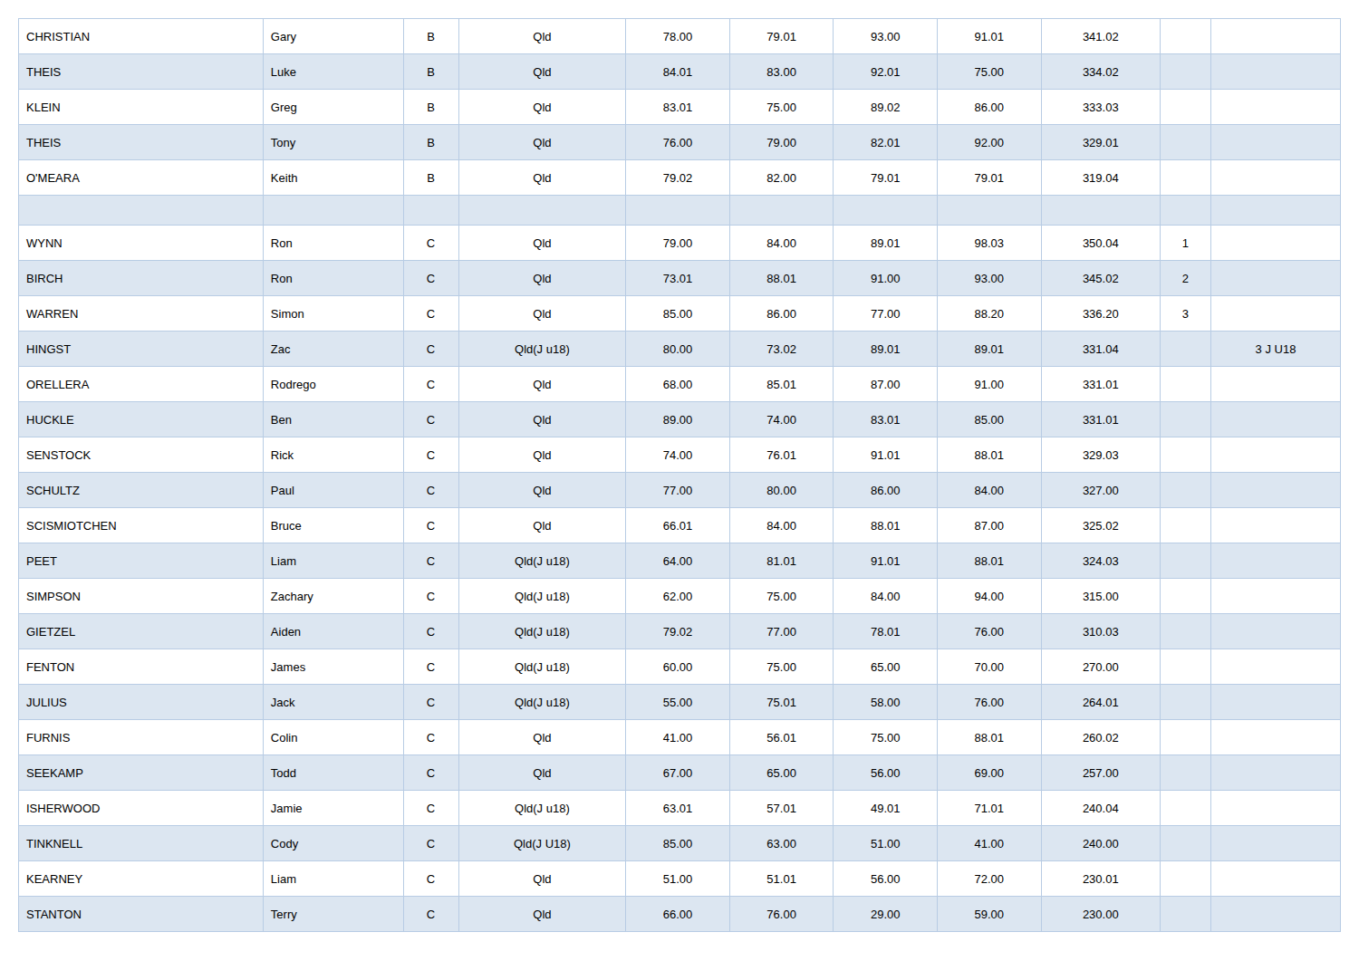| CHRISTIAN | Gary | B | Qld | 78.00 | 79.01 | 93.00 | 91.01 | 341.02 | | |
| THEIS | Luke | B | Qld | 84.01 | 83.00 | 92.01 | 75.00 | 334.02 | | |
| KLEIN | Greg | B | Qld | 83.01 | 75.00 | 89.02 | 86.00 | 333.03 | | |
| THEIS | Tony | B | Qld | 76.00 | 79.00 | 82.01 | 92.00 | 329.01 | | |
| O'MEARA | Keith | B | Qld | 79.02 | 82.00 | 79.01 | 79.01 | 319.04 | | |
| WYNN | Ron | C | Qld | 79.00 | 84.00 | 89.01 | 98.03 | 350.04 | 1 | |
| BIRCH | Ron | C | Qld | 73.01 | 88.01 | 91.00 | 93.00 | 345.02 | 2 | |
| WARREN | Simon | C | Qld | 85.00 | 86.00 | 77.00 | 88.20 | 336.20 | 3 | |
| HINGST | Zac | C | Qld(J u18) | 80.00 | 73.02 | 89.01 | 89.01 | 331.04 | | 3 J U18 |
| ORELLERA | Rodrego | C | Qld | 68.00 | 85.01 | 87.00 | 91.00 | 331.01 | | |
| HUCKLE | Ben | C | Qld | 89.00 | 74.00 | 83.01 | 85.00 | 331.01 | | |
| SENSTOCK | Rick | C | Qld | 74.00 | 76.01 | 91.01 | 88.01 | 329.03 | | |
| SCHULTZ | Paul | C | Qld | 77.00 | 80.00 | 86.00 | 84.00 | 327.00 | | |
| SCISMIOTCHEN | Bruce | C | Qld | 66.01 | 84.00 | 88.01 | 87.00 | 325.02 | | |
| PEET | Liam | C | Qld(J u18) | 64.00 | 81.01 | 91.01 | 88.01 | 324.03 | | |
| SIMPSON | Zachary | C | Qld(J u18) | 62.00 | 75.00 | 84.00 | 94.00 | 315.00 | | |
| GIETZEL | Aiden | C | Qld(J u18) | 79.02 | 77.00 | 78.01 | 76.00 | 310.03 | | |
| FENTON | James | C | Qld(J u18) | 60.00 | 75.00 | 65.00 | 70.00 | 270.00 | | |
| JULIUS | Jack | C | Qld(J u18) | 55.00 | 75.01 | 58.00 | 76.00 | 264.01 | | |
| FURNIS | Colin | C | Qld | 41.00 | 56.01 | 75.00 | 88.01 | 260.02 | | |
| SEEKAMP | Todd | C | Qld | 67.00 | 65.00 | 56.00 | 69.00 | 257.00 | | |
| ISHERWOOD | Jamie | C | Qld(J u18) | 63.01 | 57.01 | 49.01 | 71.01 | 240.04 | | |
| TINKNELL | Cody | C | Qld(J U18) | 85.00 | 63.00 | 51.00 | 41.00 | 240.00 | | |
| KEARNEY | Liam | C | Qld | 51.00 | 51.01 | 56.00 | 72.00 | 230.01 | | |
| STANTON | Terry | C | Qld | 66.00 | 76.00 | 29.00 | 59.00 | 230.00 | | |